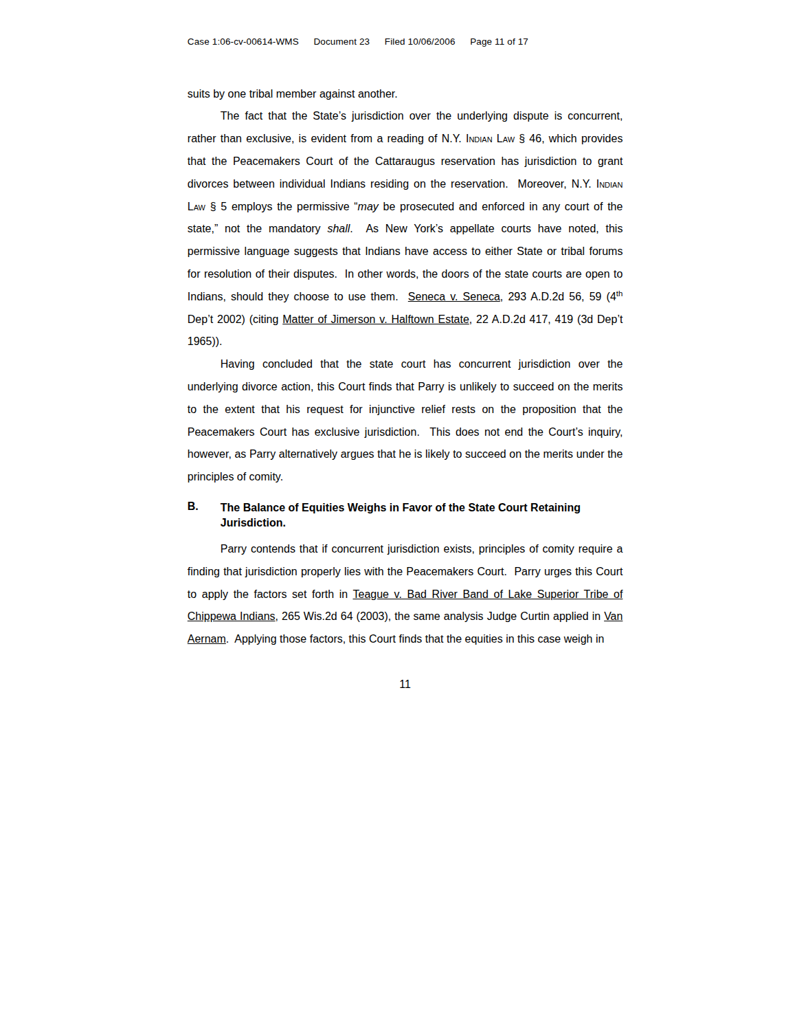Case 1:06-cv-00614-WMS Document 23 Filed 10/06/2006 Page 11 of 17
suits by one tribal member against another.
The fact that the State’s jurisdiction over the underlying dispute is concurrent, rather than exclusive, is evident from a reading of N.Y. Indian Law § 46, which provides that the Peacemakers Court of the Cattaraugus reservation has jurisdiction to grant divorces between individual Indians residing on the reservation. Moreover, N.Y. Indian Law § 5 employs the permissive “may be prosecuted and enforced in any court of the state,” not the mandatory shall. As New York’s appellate courts have noted, this permissive language suggests that Indians have access to either State or tribal forums for resolution of their disputes. In other words, the doors of the state courts are open to Indians, should they choose to use them. Seneca v. Seneca, 293 A.D.2d 56, 59 (4th Dep’t 2002) (citing Matter of Jimerson v. Halftown Estate, 22 A.D.2d 417, 419 (3d Dep’t 1965)).
Having concluded that the state court has concurrent jurisdiction over the underlying divorce action, this Court finds that Parry is unlikely to succeed on the merits to the extent that his request for injunctive relief rests on the proposition that the Peacemakers Court has exclusive jurisdiction. This does not end the Court’s inquiry, however, as Parry alternatively argues that he is likely to succeed on the merits under the principles of comity.
B.
The Balance of Equities Weighs in Favor of the State Court RetainingJurisdiction.
Parry contends that if concurrent jurisdiction exists, principles of comity require a finding that jurisdiction properly lies with the Peacemakers Court. Parry urges this Court to apply the factors set forth in Teague v. Bad River Band of Lake Superior Tribe of Chippewa Indians, 265 Wis.2d 64 (2003), the same analysis Judge Curtin applied in Van Aernam. Applying those factors, this Court finds that the equities in this case weigh in
11